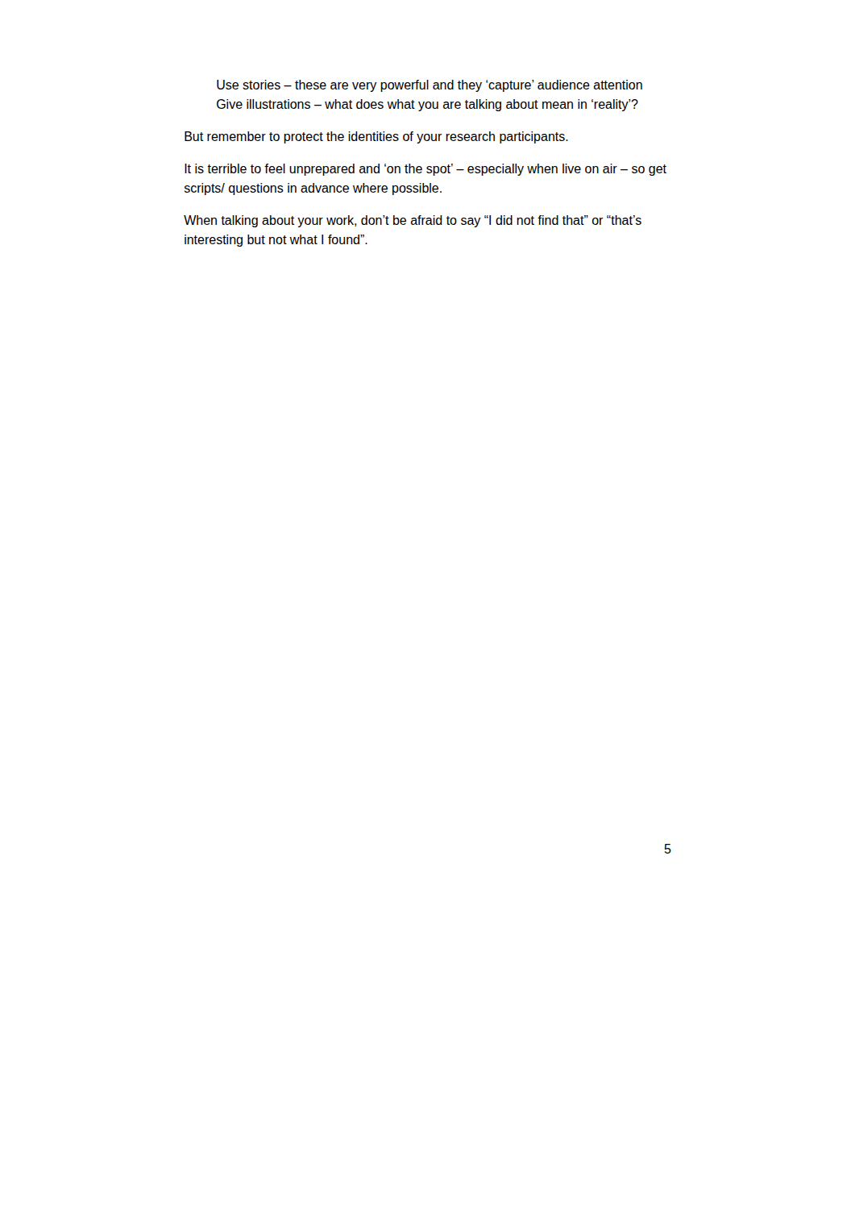Use stories – these are very powerful and they ‘capture’ audience attention
Give illustrations – what does what you are talking about mean in ‘reality’?
But remember to protect the identities of your research participants.
It is terrible to feel unprepared and ‘on the spot’ – especially when live on air – so get scripts/ questions in advance where possible.
When talking about your work, don’t be afraid to say “I did not find that” or “that’s interesting but not what I found”.
5